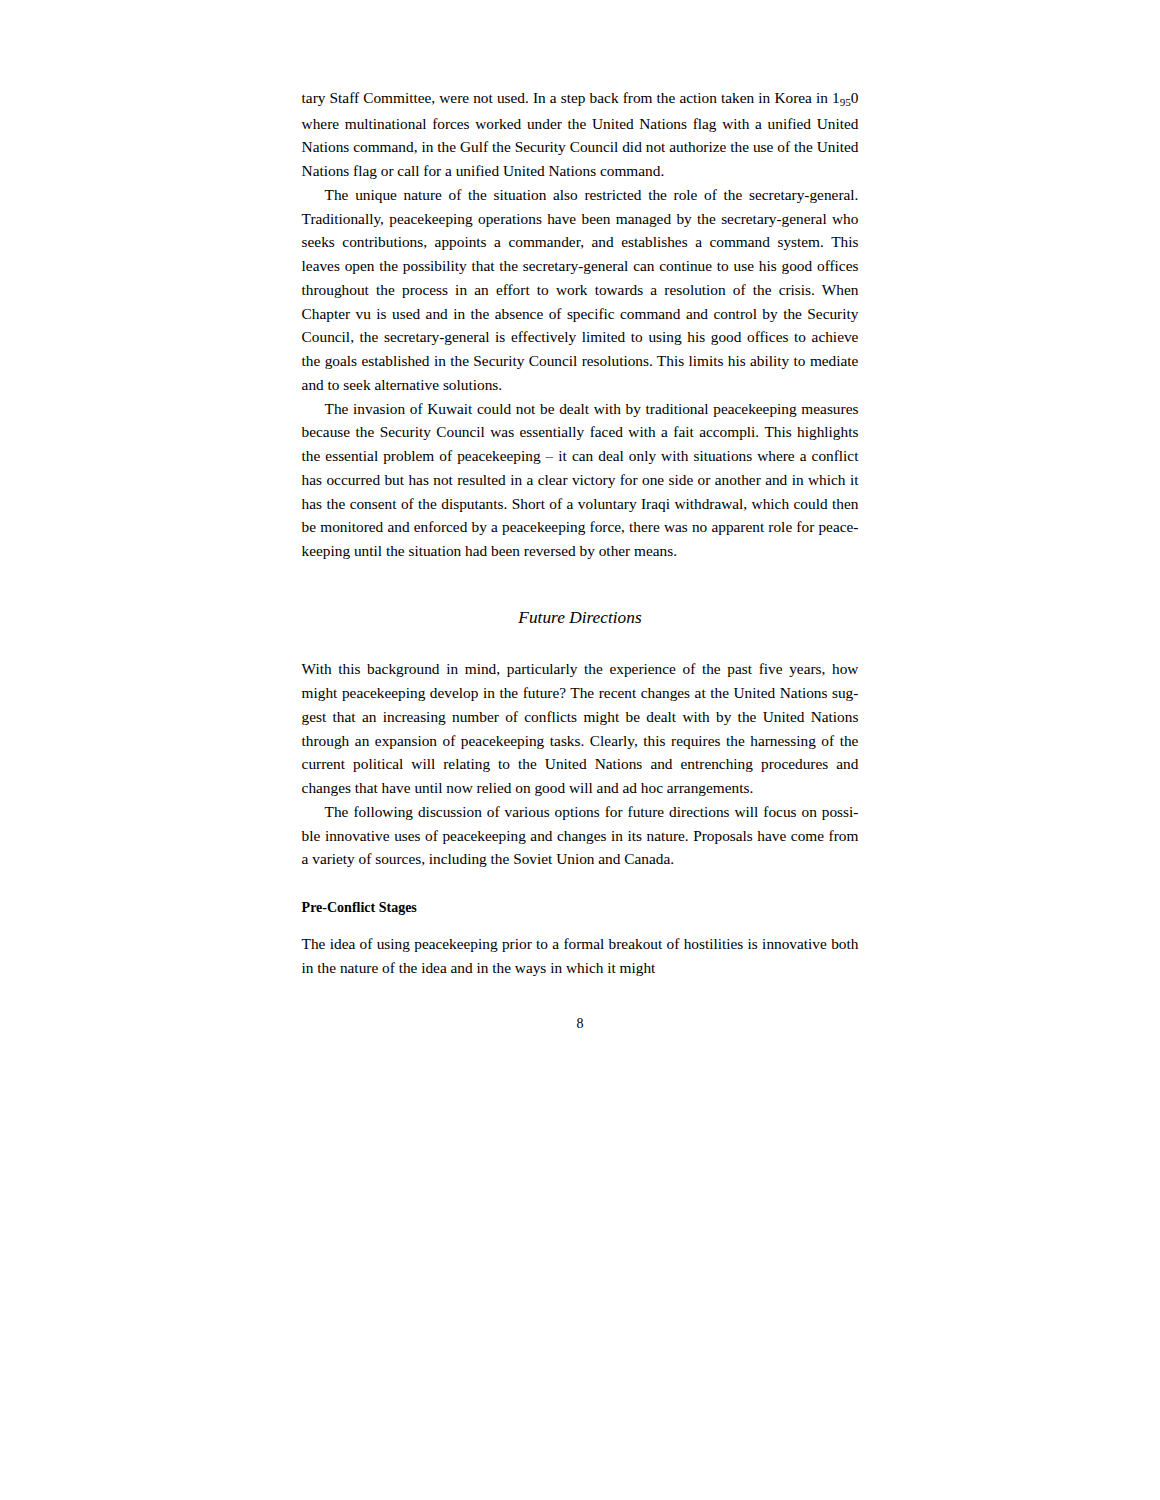tary Staff Committee, were not used. In a step back from the action taken in Korea in 1950 where multinational forces worked under the United Nations flag with a unified United Nations command, in the Gulf the Security Council did not authorize the use of the United Nations flag or call for a unified United Nations command.
The unique nature of the situation also restricted the role of the secretary-general. Traditionally, peacekeeping operations have been managed by the secretary-general who seeks contributions, appoints a commander, and establishes a command system. This leaves open the possibility that the secretary-general can continue to use his good offices throughout the process in an effort to work towards a resolution of the crisis. When Chapter vu is used and in the absence of specific command and control by the Security Council, the secretary-general is effectively limited to using his good offices to achieve the goals established in the Security Council resolutions. This limits his ability to mediate and to seek alternative solutions.
The invasion of Kuwait could not be dealt with by traditional peacekeeping measures because the Security Council was essentially faced with a fait accompli. This highlights the essential problem of peacekeeping – it can deal only with situations where a conflict has occurred but has not resulted in a clear victory for one side or another and in which it has the consent of the disputants. Short of a voluntary Iraqi withdrawal, which could then be monitored and enforced by a peacekeeping force, there was no apparent role for peacekeeping until the situation had been reversed by other means.
Future Directions
With this background in mind, particularly the experience of the past five years, how might peacekeeping develop in the future? The recent changes at the United Nations suggest that an increasing number of conflicts might be dealt with by the United Nations through an expansion of peacekeeping tasks. Clearly, this requires the harnessing of the current political will relating to the United Nations and entrenching procedures and changes that have until now relied on good will and ad hoc arrangements.
The following discussion of various options for future directions will focus on possible innovative uses of peacekeeping and changes in its nature. Proposals have come from a variety of sources, including the Soviet Union and Canada.
Pre-Conflict Stages
The idea of using peacekeeping prior to a formal breakout of hostilities is innovative both in the nature of the idea and in the ways in which it might
8